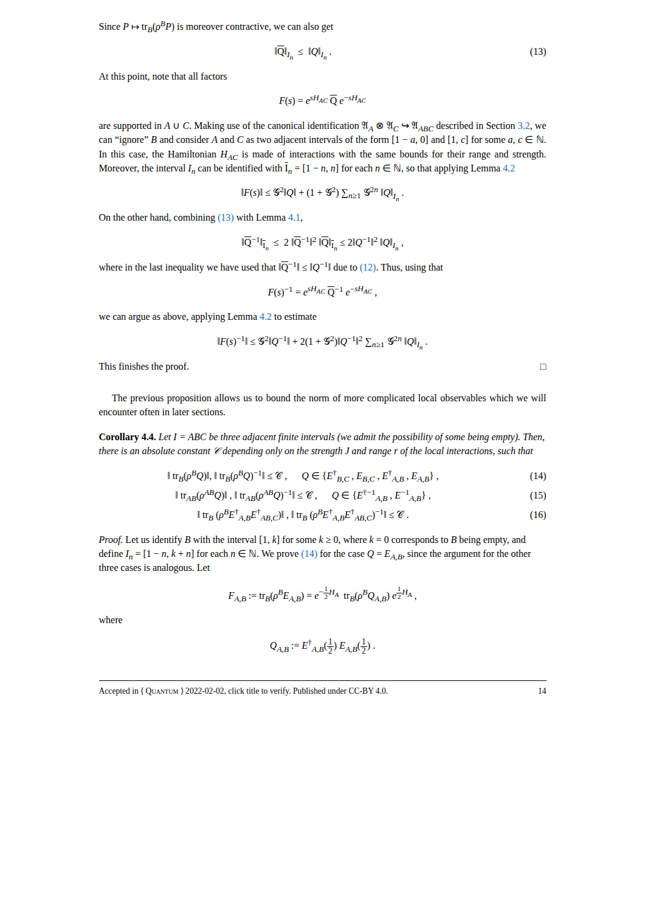Since P ↦ trB(ρBP) is moreover contractive, we can also get
‖Q‖In ≤ ‖Q‖In .
(13)
At this point, note that all factors
F(s) = esHAC Q e−sHAC
are supported in A ∪ C. Making use of the canonical identification 𝔄A ⊗ 𝔄C ↪ 𝔄ABC described in Section 3.2, we can “ignore” B and consider A and C as two adjacent intervals of the form [1 − a, 0] and [1, c] for some a, c ∈ ℕ. In this case, the Hamiltonian HAC is made of interactions with the same bounds for their range and strength. Moreover, the interval In can be identified with In = [1 − n, n] for each n ∈ ℕ, so that applying Lemma 4.2
‖F(s)‖ ≤ 𝒢2‖Q‖ + (1 + 𝒢2) ∑n≥1 𝒢2n ‖Q‖In .
On the other hand, combining (13) with Lemma 4.1,
‖Q−1‖In ≤ 2 ‖Q−1‖2 ‖Q‖In ≤ 2‖Q−1‖2 ‖Q‖In ,
where in the last inequality we have used that ‖Q−1‖ ≤ ‖Q−1‖ due to (12). Thus, using that
F(s)−1 = esHAC Q−1 e−sHAC ,
we can argue as above, applying Lemma 4.2 to estimate
‖F(s)−1‖ ≤ 𝒢2‖Q−1‖ + 2(1 + 𝒢2)‖Q−1‖2 ∑n≥1 𝒢2n ‖Q‖In .
This finishes the proof. □
The previous proposition allows us to bound the norm of more complicated local observables which we will encounter often in later sections.
Corollary 4.4. Let I = ABC be three adjacent finite intervals (we admit the possibility of some being empty). Then, there is an absolute constant 𝒞 depending only on the strength J and range r of the local interactions, such that
‖ trB(ρBQ)‖, ‖ trB(ρBQ)−1‖ ≤ 𝒞 , Q ∈ {E†B,C , EB,C , E†A,B , EA,B} ,
(14)
‖ trAB(ρABQ)‖ , ‖ trAB(ρABQ)−1‖ ≤ 𝒞 , Q ∈ {E†−1A,B , E−1A,B} ,
(15)
‖ trB (ρBE†A,BE†AB,C)‖ , ‖ trB (ρBE†A,BE†AB,C)−1‖ ≤ 𝒞 .
(16)
Proof. Let us identify B with the interval [1, k] for some k ≥ 0, where k = 0 corresponds to B being empty, and define In = [1 − n, k + n] for each n ∈ ℕ. We prove (14) for the case Q = EA,B, since the argument for the other three cases is analogous. Let
FA,B := trB(ρBEA,B) = e−12 HA trB(ρBQA,B) e12 HA ,
where
QA,B := E†A,B(12) EA,B(12) .
Accepted in ⟨ Quantum ⟩ 2022-02-02, click title to verify. Published under CC-BY 4.0. 14